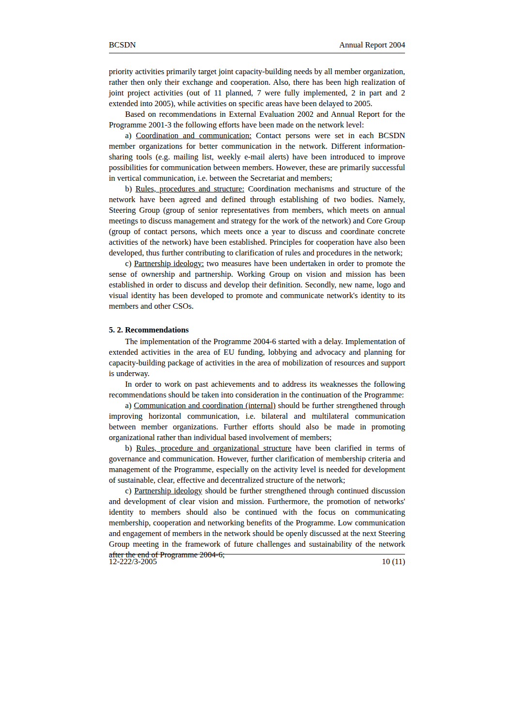BCSDN
Annual Report 2004
priority activities primarily target joint capacity-building needs by all member organization, rather then only their exchange and cooperation. Also, there has been high realization of joint project activities (out of 11 planned, 7 were fully implemented, 2 in part and 2 extended into 2005), while activities on specific areas have been delayed to 2005.
Based on recommendations in External Evaluation 2002 and Annual Report for the Programme 2001-3 the following efforts have been made on the network level:
a) Coordination and communication: Contact persons were set in each BCSDN member organizations for better communication in the network. Different information-sharing tools (e.g. mailing list, weekly e-mail alerts) have been introduced to improve possibilities for communication between members. However, these are primarily successful in vertical communication, i.e. between the Secretariat and members;
b) Rules, procedures and structure: Coordination mechanisms and structure of the network have been agreed and defined through establishing of two bodies. Namely, Steering Group (group of senior representatives from members, which meets on annual meetings to discuss management and strategy for the work of the network) and Core Group (group of contact persons, which meets once a year to discuss and coordinate concrete activities of the network) have been established. Principles for cooperation have also been developed, thus further contributing to clarification of rules and procedures in the network;
c) Partnership ideology: two measures have been undertaken in order to promote the sense of ownership and partnership. Working Group on vision and mission has been established in order to discuss and develop their definition. Secondly, new name, logo and visual identity has been developed to promote and communicate network's identity to its members and other CSOs.
5. 2. Recommendations
The implementation of the Programme 2004-6 started with a delay. Implementation of extended activities in the area of EU funding, lobbying and advocacy and planning for capacity-building package of activities in the area of mobilization of resources and support is underway.
In order to work on past achievements and to address its weaknesses the following recommendations should be taken into consideration in the continuation of the Programme:
a) Communication and coordination (internal) should be further strengthened through improving horizontal communication, i.e. bilateral and multilateral communication between member organizations. Further efforts should also be made in promoting organizational rather than individual based involvement of members;
b) Rules, procedure and organizational structure have been clarified in terms of governance and communication. However, further clarification of membership criteria and management of the Programme, especially on the activity level is needed for development of sustainable, clear, effective and decentralized structure of the network;
c) Partnership ideology should be further strengthened through continued discussion and development of clear vision and mission. Furthermore, the promotion of networks' identity to members should also be continued with the focus on communicating membership, cooperation and networking benefits of the Programme. Low communication and engagement of members in the network should be openly discussed at the next Steering Group meeting in the framework of future challenges and sustainability of the network after the end of Programme 2004-6;
12-222/3-2005
10 (11)